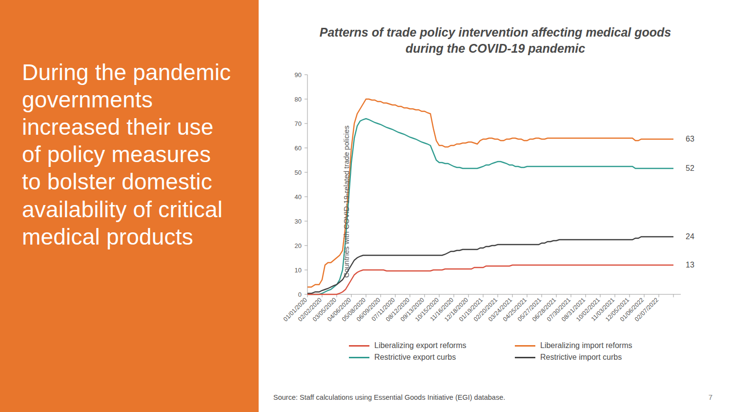During the pandemic governments increased their use of policy measures to bolster domestic availability of critical medical products
Patterns of trade policy intervention affecting medical goods during the COVID-19 pandemic
Countries with COVID-19-related trade policies
90 80 70 60 50 40 30 20 10 0 01/01/2020 02/02/2020 03/05/2020 04/06/2020 05/08/2020 06/09/2020 07/11/2020 08/12/2020 09/13/2020 10/15/2020 11/16/2020 12/18/2020 01/19/2021 02/20/2021 03/24/2021 04/25/2021 05/27/2021 06/28/2021 07/30/2021 08/31/2021 10/02/2021 11/03/2021 12/05/2021 01/06/2022 02/07/2022 63 52 24 13
Liberalizing export reforms
Liberalizing import reforms
Restrictive export curbs
Restrictive import curbs
Source: Staff calculations using Essential Goods Initiative (EGI) database.
7